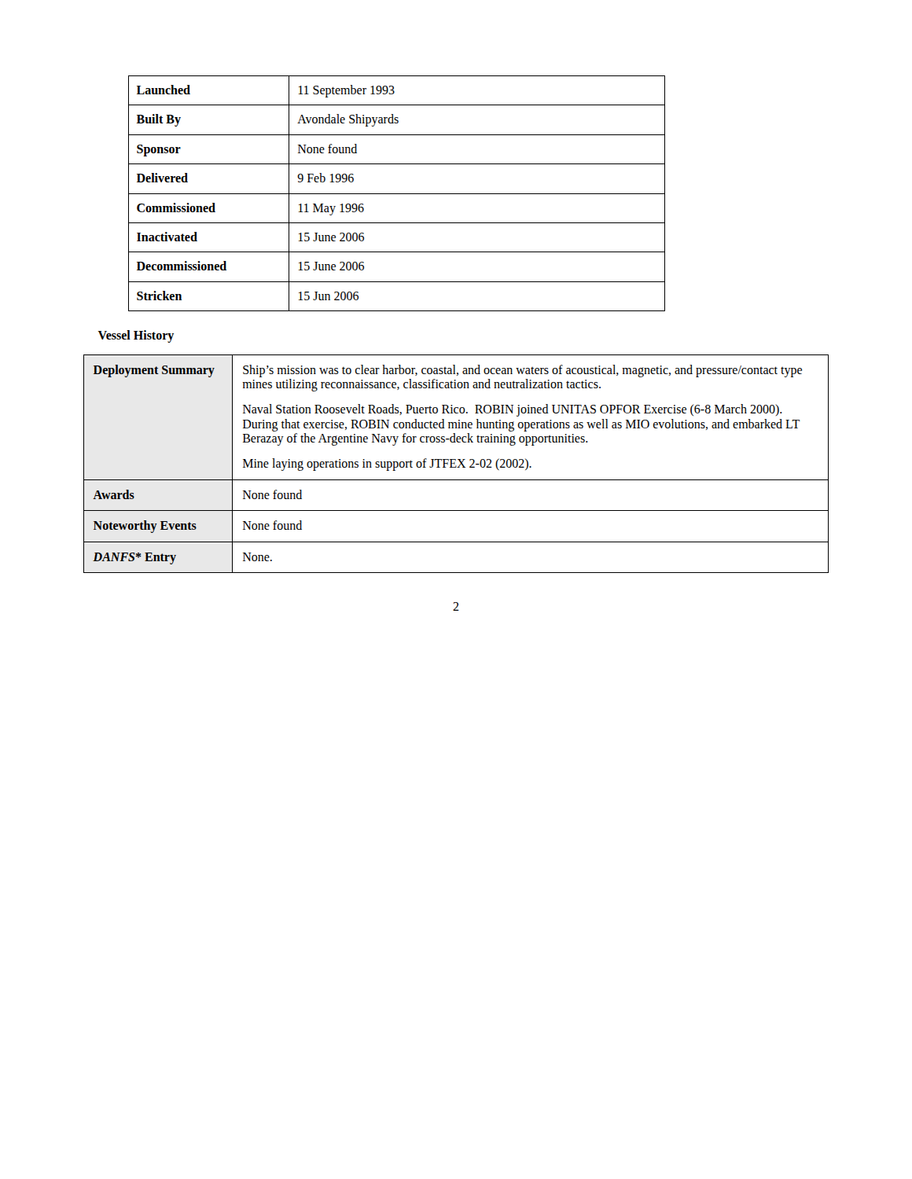| Launched | 11 September 1993 |
| Built By | Avondale Shipyards |
| Sponsor | None found |
| Delivered | 9 Feb 1996 |
| Commissioned | 11 May 1996 |
| Inactivated | 15 June 2006 |
| Decommissioned | 15 June 2006 |
| Stricken | 15 Jun 2006 |
Vessel History
| Deployment Summary | Ship’s mission was to clear harbor, coastal, and ocean waters of acoustical, magnetic, and pressure/contact type mines utilizing reconnaissance, classification and neutralization tactics. Naval Station Roosevelt Roads, Puerto Rico. ROBIN joined UNITAS OPFOR Exercise (6-8 March 2000). During that exercise, ROBIN conducted mine hunting operations as well as MIO evolutions, and embarked LT Berazay of the Argentine Navy for cross-deck training opportunities. Mine laying operations in support of JTFEX 2-02 (2002). |
| Awards | None found |
| Noteworthy Events | None found |
| DANFS * Entry | None. |
2